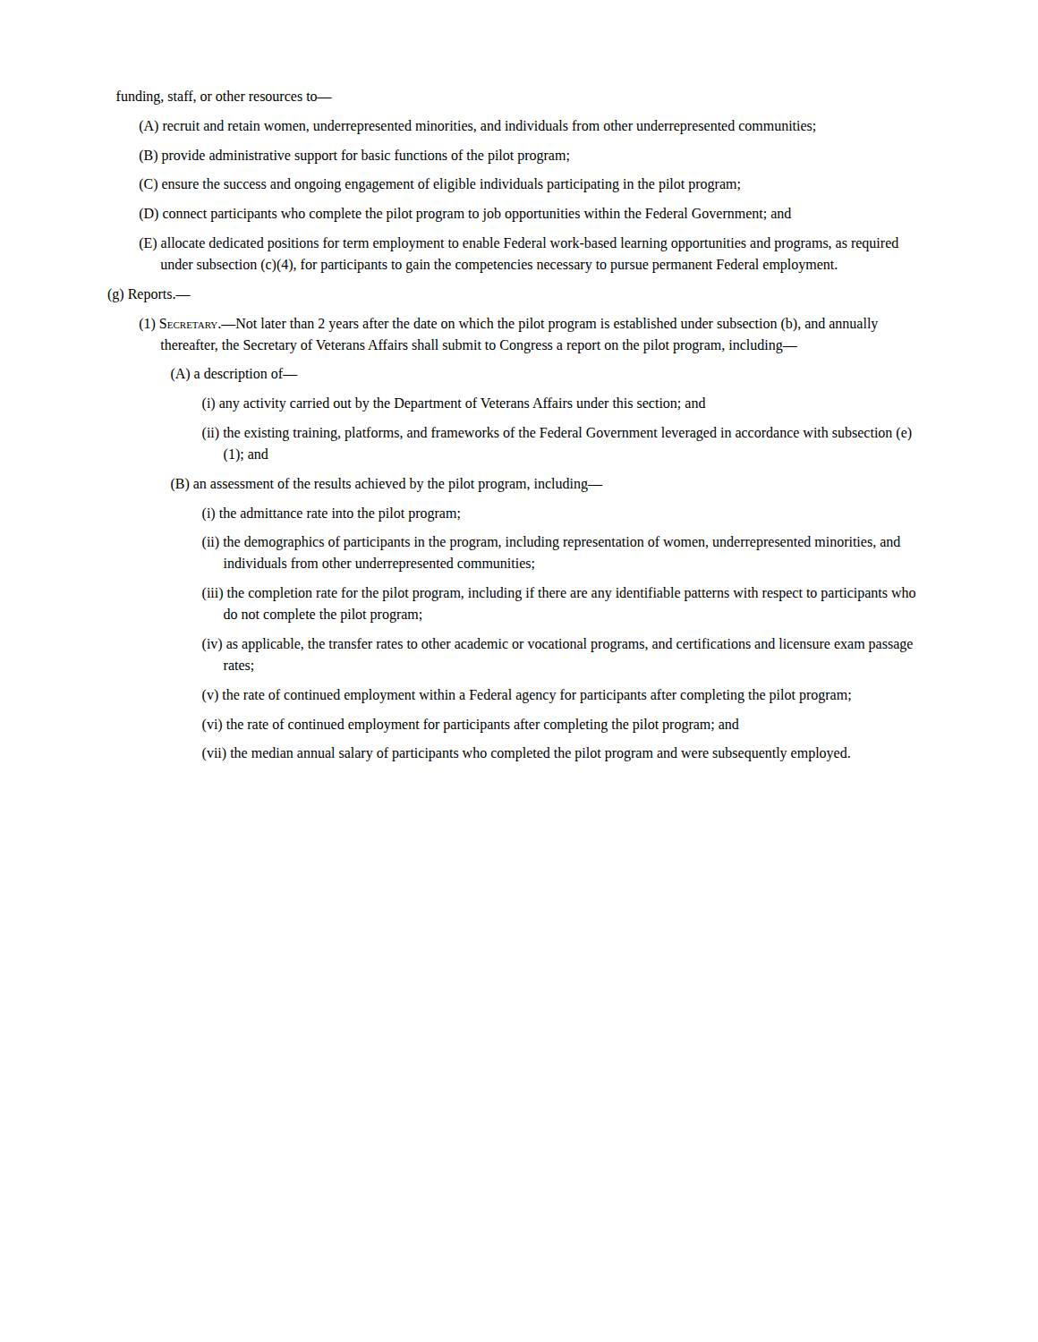funding, staff, or other resources to—
(A) recruit and retain women, underrepresented minorities, and individuals from other underrepresented communities;
(B) provide administrative support for basic functions of the pilot program;
(C) ensure the success and ongoing engagement of eligible individuals participating in the pilot program;
(D) connect participants who complete the pilot program to job opportunities within the Federal Government; and
(E) allocate dedicated positions for term employment to enable Federal work-based learning opportunities and programs, as required under subsection (c)(4), for participants to gain the competencies necessary to pursue permanent Federal employment.
(g) Reports.—
(1) Secretary.—Not later than 2 years after the date on which the pilot program is established under subsection (b), and annually thereafter, the Secretary of Veterans Affairs shall submit to Congress a report on the pilot program, including—
(A) a description of—
(i) any activity carried out by the Department of Veterans Affairs under this section; and
(ii) the existing training, platforms, and frameworks of the Federal Government leveraged in accordance with subsection (e)(1); and
(B) an assessment of the results achieved by the pilot program, including—
(i) the admittance rate into the pilot program;
(ii) the demographics of participants in the program, including representation of women, underrepresented minorities, and individuals from other underrepresented communities;
(iii) the completion rate for the pilot program, including if there are any identifiable patterns with respect to participants who do not complete the pilot program;
(iv) as applicable, the transfer rates to other academic or vocational programs, and certifications and licensure exam passage rates;
(v) the rate of continued employment within a Federal agency for participants after completing the pilot program;
(vi) the rate of continued employment for participants after completing the pilot program; and
(vii) the median annual salary of participants who completed the pilot program and were subsequently employed.